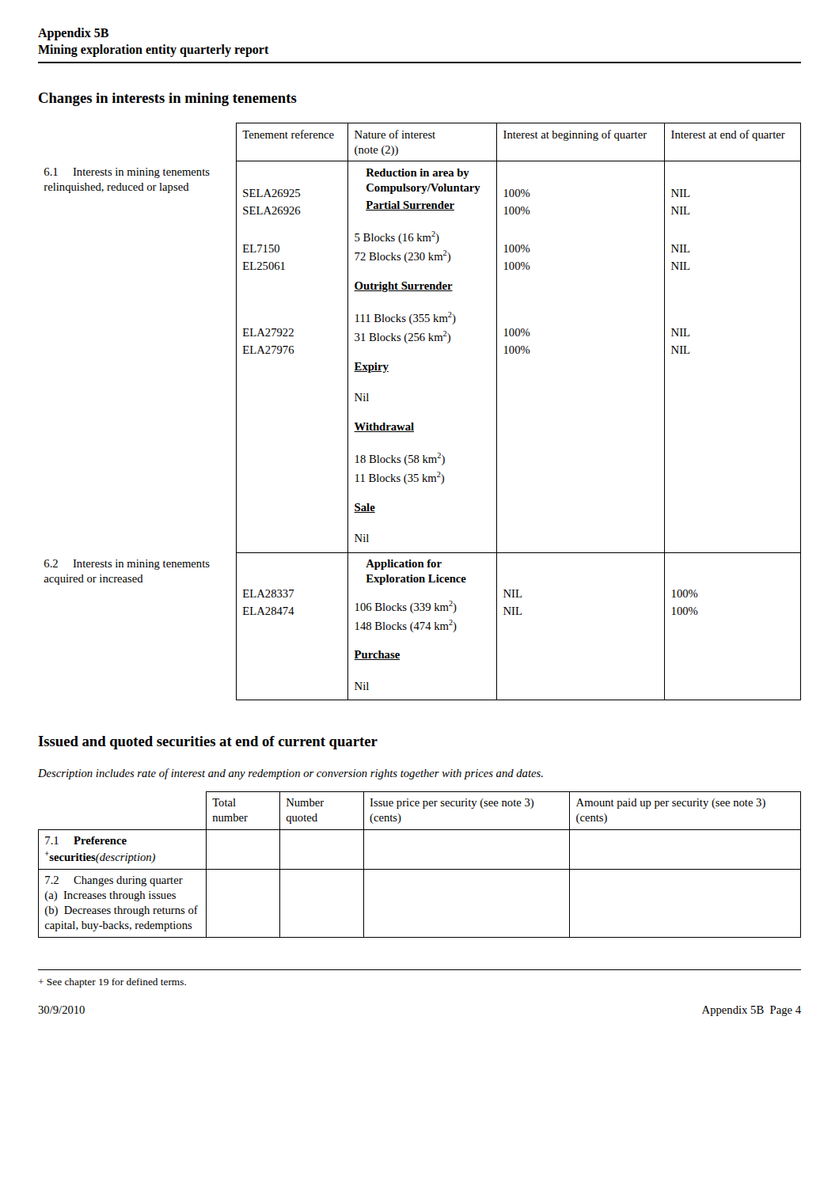Appendix 5B
Mining exploration entity quarterly report
Changes in interests in mining tenements
| | Tenement reference | Nature of interest (note (2)) | Interest at beginning of quarter | Interest at end of quarter |
| 6.1 Interests in mining tenements relinquished, reduced or lapsed | SELA26925 SELA26926 EL7150 EL25061 ELA27922 ELA27976 | Reduction in area by Compulsory/Voluntary Partial Surrender 5 Blocks (16 km 2 ) 72 Blocks (230 km 2 ) Outright Surrender 111 Blocks (355 km 2 ) 31 Blocks (256 km 2 ) Expiry Nil Withdrawal 18 Blocks (58 km 2 ) 11 Blocks (35 km 2 ) Sale Nil | 100% 100% 100% 100% 100% 100% | NIL NIL NIL NIL NIL NIL |
| 6.2 Interests in mining tenements acquired or increased | ELA28337 ELA28474 | Application for Exploration Licence 106 Blocks (339 km 2 ) 148 Blocks (474 km 2 ) Purchase Nil | NIL NIL | 100% 100% |
Issued and quoted securities at end of current quarter
Description includes rate of interest and any redemption or conversion rights together with prices and dates.
| | Total number | Number quoted | Issue price per security (see note 3) (cents) | Amount paid up per security (see note 3) (cents) |
| 7.1 Preference + securities (description) | | | | |
| 7.2 Changes during quarter (a) Increases through issues (b) Decreases through returns of capital, buy-backs, redemptions | | | | |
+ See chapter 19 for defined terms.
30/9/2010 Appendix 5B Page 4